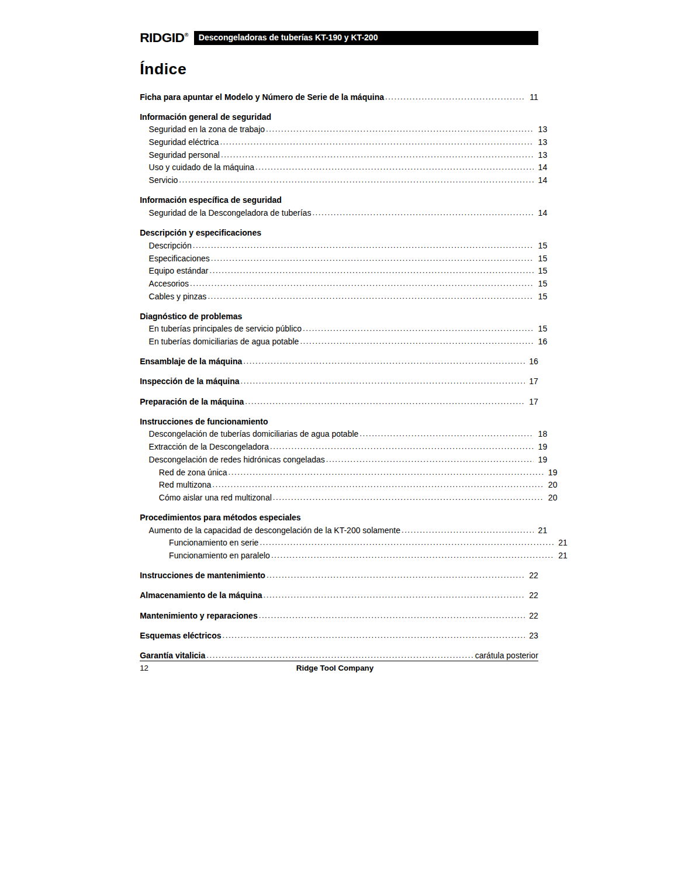RIDGID®
Descongeladoras de tuberías KT-190 y KT-200
Índice
Ficha para apuntar el Modelo y Número de Serie de la máquina .......................................................................................................................................................... 11
Información general de seguridad
Seguridad en la zona de trabajo .......................................................................................................................................................... 13
Seguridad eléctrica .......................................................................................................................................................... 13
Seguridad personal .......................................................................................................................................................... 13
Uso y cuidado de la máquina .......................................................................................................................................................... 14
Servicio .......................................................................................................................................................... 14
Información específica de seguridad
Seguridad de la Descongeladora de tuberías .......................................................................................................................................................... 14
Descripción y especificaciones
Descripción .......................................................................................................................................................... 15
Especificaciones .......................................................................................................................................................... 15
Equipo estándar .......................................................................................................................................................... 15
Accesorios .......................................................................................................................................................... 15
Cables y pinzas .......................................................................................................................................................... 15
Diagnóstico de problemas
En tuberías principales de servicio público .......................................................................................................................................................... 15
En tuberías domiciliarias de agua potable .......................................................................................................................................................... 16
Ensamblaje de la máquina .......................................................................................................................................................... 16
Inspección de la máquina .......................................................................................................................................................... 17
Preparación de la máquina .......................................................................................................................................................... 17
Instrucciones de funcionamiento
Descongelación de tuberías domiciliarias de agua potable .......................................................................................................................................................... 18
Extracción de la Descongeladora .......................................................................................................................................................... 19
Descongelación de redes hidrónicas congeladas .......................................................................................................................................................... 19
Red de zona única .......................................................................................................................................................... 19
Red multizona .......................................................................................................................................................... 20
Cómo aislar una red multizonal .......................................................................................................................................................... 20
Procedimientos para métodos especiales
Aumento de la capacidad de descongelación de la KT-200 solamente .......................................................................................................................................................... 21
Funcionamiento en serie .......................................................................................................................................................... 21
Funcionamiento en paralelo .......................................................................................................................................................... 21
Instrucciones de mantenimiento .......................................................................................................................................................... 22
Almacenamiento de la máquina .......................................................................................................................................................... 22
Mantenimiento y reparaciones .......................................................................................................................................................... 22
Esquemas eléctricos .......................................................................................................................................................... 23
Garantía vitalicia .......................................................................................................................................................... carátula posterior
12 Ridge Tool Company